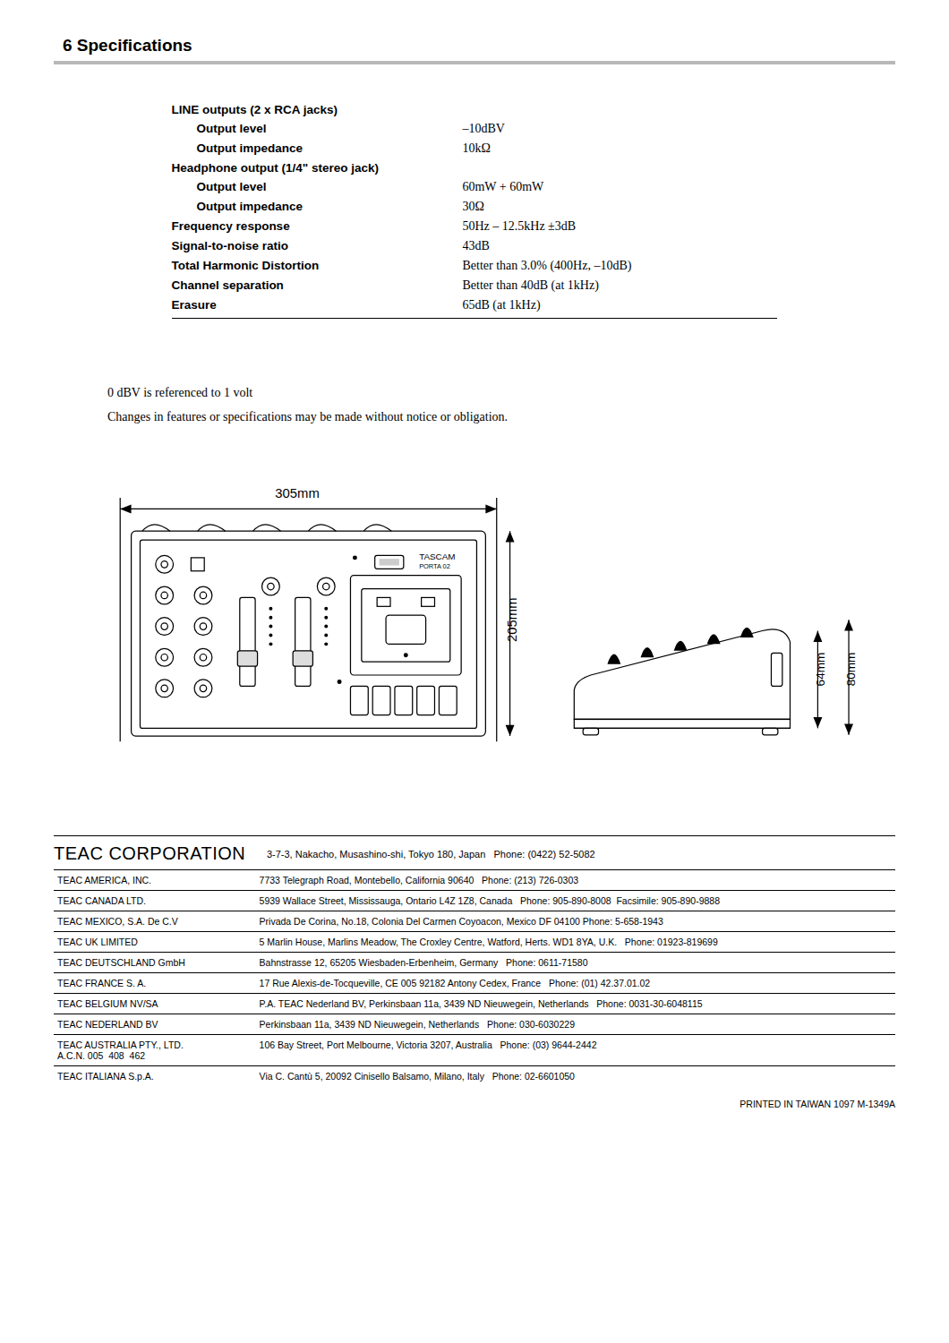6 Specifications
| LINE outputs (2 x RCA jacks) | |
| Output level | –10dBV |
| Output impedance | 10kΩ |
| Headphone output (1/4" stereo jack) | |
| Output level | 60mW + 60mW |
| Output impedance | 30Ω |
| Frequency response | 50Hz – 12.5kHz ±3dB |
| Signal-to-noise ratio | 43dB |
| Total Harmonic Distortion | Better than 3.0% (400Hz, –10dB) |
| Channel separation | Better than 40dB (at 1kHz) |
| Erasure | 65dB (at 1kHz) |
0 dBV is referenced to 1 volt
Changes in features or specifications may be made without notice or obligation.
305mm TASCAM PORTA 02 205mm 64mm 80mm
TEAC CORPORATION 3-7-3, Nakacho, Musashino-shi, Tokyo 180, Japan Phone: (0422) 52-5082
| TEAC AMERICA, INC. | 7733 Telegraph Road, Montebello, California 90640 Phone: (213) 726-0303 |
| TEAC CANADA LTD. | 5939 Wallace Street, Mississauga, Ontario L4Z 1Z8, Canada Phone: 905-890-8008 Facsimile: 905-890-9888 |
| TEAC MEXICO, S.A. De C.V | Privada De Corina, No.18, Colonia Del Carmen Coyoacon, Mexico DF 04100 Phone: 5-658-1943 |
| TEAC UK LIMITED | 5 Marlin House, Marlins Meadow, The Croxley Centre, Watford, Herts. WD1 8YA, U.K. Phone: 01923-819699 |
| TEAC DEUTSCHLAND GmbH | Bahnstrasse 12, 65205 Wiesbaden-Erbenheim, Germany Phone: 0611-71580 |
| TEAC FRANCE S. A. | 17 Rue Alexis-de-Tocqueville, CE 005 92182 Antony Cedex, France Phone: (01) 42.37.01.02 |
| TEAC BELGIUM NV/SA | P.A. TEAC Nederland BV, Perkinsbaan 11a, 3439 ND Nieuwegein, Netherlands Phone: 0031-30-6048115 |
| TEAC NEDERLAND BV | Perkinsbaan 11a, 3439 ND Nieuwegein, Netherlands Phone: 030-6030229 |
| TEAC AUSTRALIA PTY., LTD. A.C.N. 005 408 462 | 106 Bay Street, Port Melbourne, Victoria 3207, Australia Phone: (03) 9644-2442 |
| TEAC ITALIANA S.p.A. | Via C. Cantù 5, 20092 Cinisello Balsamo, Milano, Italy Phone: 02-6601050 |
PRINTED IN TAIWAN 1097 M-1349A